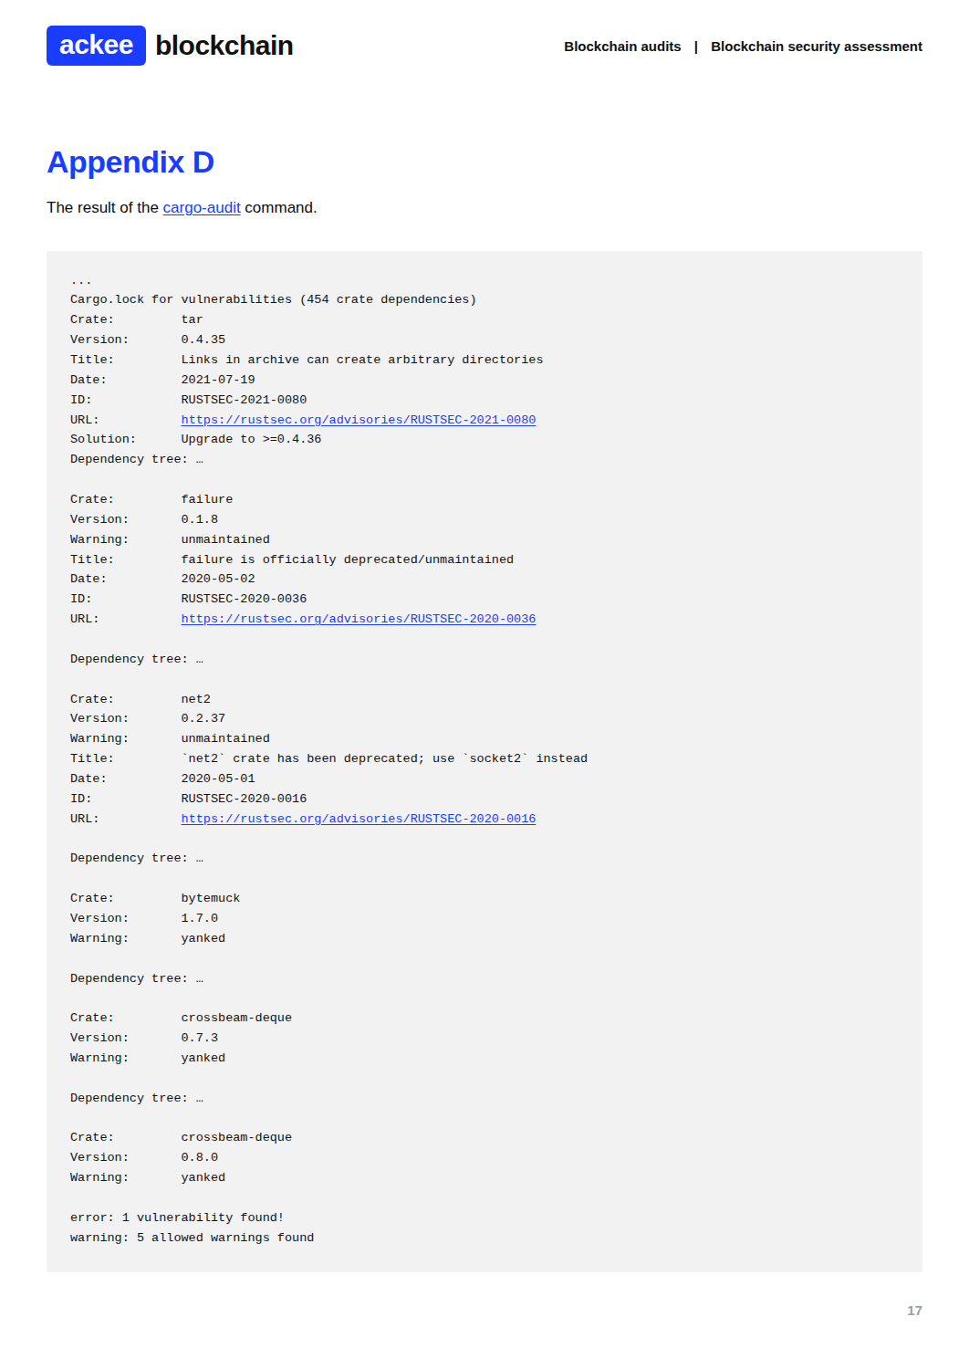ackee blockchain
Blockchain audits | Blockchain security assessment
Appendix D
The result of the cargo-audit command.
...
Cargo.lock for vulnerabilities (454 crate dependencies)
Crate:         tar
Version:       0.4.35
Title:         Links in archive can create arbitrary directories
Date:          2021-07-19
ID:            RUSTSEC-2021-0080
URL:           https://rustsec.org/advisories/RUSTSEC-2021-0080
Solution:      Upgrade to >=0.4.36
Dependency tree: …

Crate:         failure
Version:       0.1.8
Warning:       unmaintained
Title:         failure is officially deprecated/unmaintained
Date:          2020-05-02
ID:            RUSTSEC-2020-0036
URL:           https://rustsec.org/advisories/RUSTSEC-2020-0036

Dependency tree: …

Crate:         net2
Version:       0.2.37
Warning:       unmaintained
Title:         `net2` crate has been deprecated; use `socket2` instead
Date:          2020-05-01
ID:            RUSTSEC-2020-0016
URL:           https://rustsec.org/advisories/RUSTSEC-2020-0016

Dependency tree: …

Crate:         bytemuck
Version:       1.7.0
Warning:       yanked

Dependency tree: …

Crate:         crossbeam-deque
Version:       0.7.3
Warning:       yanked

Dependency tree: …

Crate:         crossbeam-deque
Version:       0.8.0
Warning:       yanked

error: 1 vulnerability found!
warning: 5 allowed warnings found
17